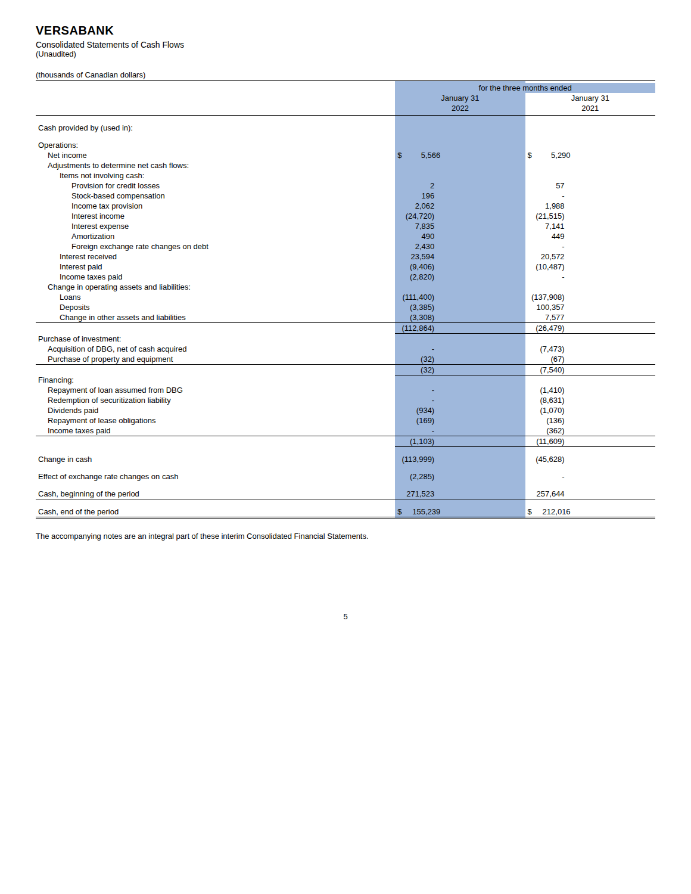VERSABANK
Consolidated Statements of Cash Flows
(Unaudited)
(thousands of Canadian dollars)
| | for the three months ended |
| | January 31 | January 31 |
| | 2022 | 2021 |
| Cash provided by (used in): | | |
| Operations: | | |
| Net income | $ 5,566 | $ 5,290 |
| Adjustments to determine net cash flows: | | |
| Items not involving cash: | | |
| Provision for credit losses | 2 | 57 |
| Stock-based compensation | 196 | - |
| Income tax provision | 2,062 | 1,988 |
| Interest income | (24,720) | (21,515) |
| Interest expense | 7,835 | 7,141 |
| Amortization | 490 | 449 |
| Foreign exchange rate changes on debt | 2,430 | - |
| Interest received | 23,594 | 20,572 |
| Interest paid | (9,406) | (10,487) |
| Income taxes paid | (2,820) | - |
| Change in operating assets and liabilities: | | |
| Loans | (111,400) | (137,908) |
| Deposits | (3,385) | 100,357 |
| Change in other assets and liabilities | (3,308) | 7,577 |
| | (112,864) | (26,479) |
| Purchase of investment: | | |
| Acquisition of DBG, net of cash acquired | - | (7,473) |
| Purchase of property and equipment | (32) | (67) |
| | (32) | (7,540) |
| Financing: | | |
| Repayment of loan assumed from DBG | - | (1,410) |
| Redemption of securitization liability | - | (8,631) |
| Dividends paid | (934) | (1,070) |
| Repayment of lease obligations | (169) | (136) |
| Income taxes paid | - | (362) |
| | (1,103) | (11,609) |
| Change in cash | (113,999) | (45,628) |
| Effect of exchange rate changes on cash | (2,285) | - |
| Cash, beginning of the period | 271,523 | 257,644 |
| Cash, end of the period | $ 155,239 | $ 212,016 |
The accompanying notes are an integral part of these interim Consolidated Financial Statements.
5